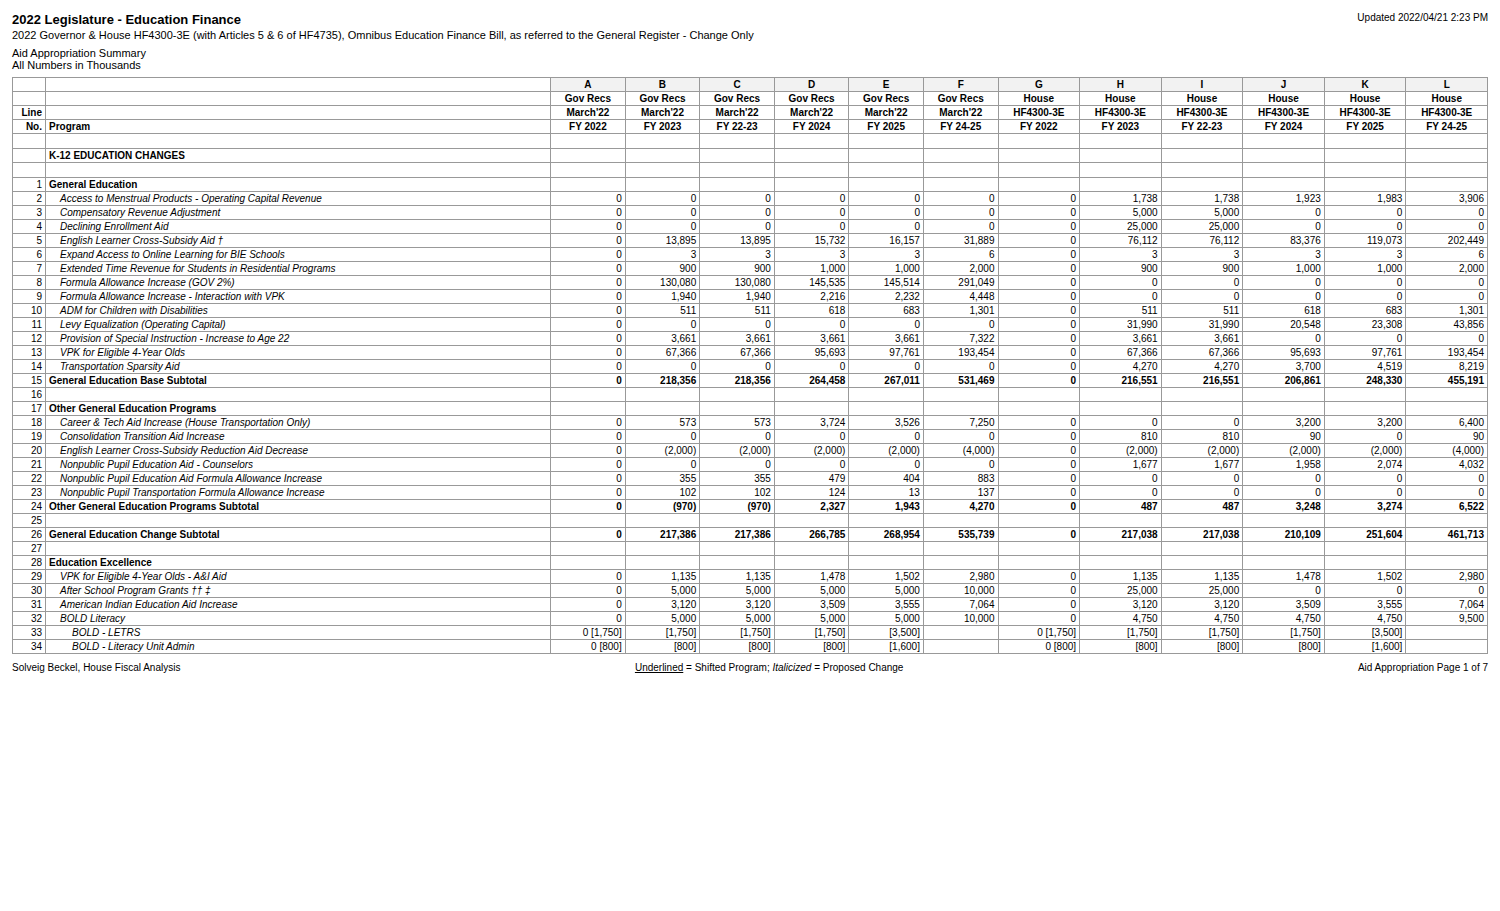Updated 2022/04/21 2:23 PM
2022 Legislature - Education Finance
2022 Governor & House HF4300-3E (with Articles 5 & 6 of HF4735), Omnibus Education Finance Bill, as referred to the General Register - Change Only
Aid Appropriation Summary
All Numbers in Thousands
| | | A | B | C | D | E | F | G | H | I | J | K | L |
| --- | --- | --- | --- | --- | --- | --- | --- | --- | --- | --- | --- | --- | --- |
| | | Gov Recs | Gov Recs | Gov Recs | Gov Recs | Gov Recs | Gov Recs | House | House | House | House | House | House |
| Line | | March'22 | March'22 | March'22 | March'22 | March'22 | March'22 | HF4300-3E | HF4300-3E | HF4300-3E | HF4300-3E | HF4300-3E | HF4300-3E |
| No. | Program | FY 2022 | FY 2023 | FY 22-23 | FY 2024 | FY 2025 | FY 24-25 | FY 2022 | FY 2023 | FY 22-23 | FY 2024 | FY 2025 | FY 24-25 |
| | K-12 EDUCATION CHANGES | | | | | | | | | | | | |
| 1 | General Education | | | | | | | | | | | | |
| 2 | Access to Menstrual Products - Operating Capital Revenue | 0 | 0 | 0 | 0 | 0 | 0 | 0 | 1,738 | 1,738 | 1,923 | 1,983 | 3,906 |
| 3 | Compensatory Revenue Adjustment | 0 | 0 | 0 | 0 | 0 | 0 | 0 | 5,000 | 5,000 | 0 | 0 | 0 |
| 4 | Declining Enrollment Aid | 0 | 0 | 0 | 0 | 0 | 0 | 0 | 25,000 | 25,000 | 0 | 0 | 0 |
| 5 | English Learner Cross-Subsidy Aid † | 0 | 13,895 | 13,895 | 15,732 | 16,157 | 31,889 | 0 | 76,112 | 76,112 | 83,376 | 119,073 | 202,449 |
| 6 | Expand Access to Online Learning for BIE Schools | 0 | 3 | 3 | 3 | 3 | 6 | 0 | 3 | 3 | 3 | 3 | 6 |
| 7 | Extended Time Revenue for Students in Residential Programs | 0 | 900 | 900 | 1,000 | 1,000 | 2,000 | 0 | 900 | 900 | 1,000 | 1,000 | 2,000 |
| 8 | Formula Allowance Increase (GOV 2%) | 0 | 130,080 | 130,080 | 145,535 | 145,514 | 291,049 | 0 | 0 | 0 | 0 | 0 | 0 |
| 9 | Formula Allowance Increase - Interaction with VPK | 0 | 1,940 | 1,940 | 2,216 | 2,232 | 4,448 | 0 | 0 | 0 | 0 | 0 | 0 |
| 10 | ADM for Children with Disabilities | 0 | 511 | 511 | 618 | 683 | 1,301 | 0 | 511 | 511 | 618 | 683 | 1,301 |
| 11 | Levy Equalization (Operating Capital) | 0 | 0 | 0 | 0 | 0 | 0 | 0 | 31,990 | 31,990 | 20,548 | 23,308 | 43,856 |
| 12 | Provision of Special Instruction - Increase to Age 22 | 0 | 3,661 | 3,661 | 3,661 | 3,661 | 7,322 | 0 | 3,661 | 3,661 | 0 | 0 | 0 |
| 13 | VPK for Eligible 4-Year Olds | 0 | 67,366 | 67,366 | 95,693 | 97,761 | 193,454 | 0 | 67,366 | 67,366 | 95,693 | 97,761 | 193,454 |
| 14 | Transportation Sparsity Aid | 0 | 0 | 0 | 0 | 0 | 0 | 0 | 4,270 | 4,270 | 3,700 | 4,519 | 8,219 |
| 15 | General Education Base Subtotal | 0 | 218,356 | 218,356 | 264,458 | 267,011 | 531,469 | 0 | 216,551 | 216,551 | 206,861 | 248,330 | 455,191 |
| 16 | | | | | | | | | | | | | |
| 17 | Other General Education Programs | | | | | | | | | | | | |
| 18 | Career & Tech Aid Increase (House Transportation Only) | 0 | 573 | 573 | 3,724 | 3,526 | 7,250 | 0 | 0 | 0 | 3,200 | 3,200 | 6,400 |
| 19 | Consolidation Transition Aid Increase | 0 | 0 | 0 | 0 | 0 | 0 | 0 | 810 | 810 | 90 | 0 | 90 |
| 20 | English Learner Cross-Subsidy Reduction Aid Decrease | 0 | (2,000) | (2,000) | (2,000) | (2,000) | (4,000) | 0 | (2,000) | (2,000) | (2,000) | (2,000) | (4,000) |
| 21 | Nonpublic Pupil Education Aid - Counselors | 0 | 0 | 0 | 0 | 0 | 0 | 0 | 1,677 | 1,677 | 1,958 | 2,074 | 4,032 |
| 22 | Nonpublic Pupil Education Aid Formula Allowance Increase | 0 | 355 | 355 | 479 | 404 | 883 | 0 | 0 | 0 | 0 | 0 | 0 |
| 23 | Nonpublic Pupil Transportation Formula Allowance Increase | 0 | 102 | 102 | 124 | 13 | 137 | 0 | 0 | 0 | 0 | 0 | 0 |
| 24 | Other General Education Programs Subtotal | 0 | (970) | (970) | 2,327 | 1,943 | 4,270 | 0 | 487 | 487 | 3,248 | 3,274 | 6,522 |
| 25 | | | | | | | | | | | | | |
| 26 | General Education Change Subtotal | 0 | 217,386 | 217,386 | 266,785 | 268,954 | 535,739 | 0 | 217,038 | 217,038 | 210,109 | 251,604 | 461,713 |
| 27 | | | | | | | | | | | | | |
| 28 | Education Excellence | | | | | | | | | | | | |
| 29 | VPK for Eligible 4-Year Olds - A&I Aid | 0 | 1,135 | 1,135 | 1,478 | 1,502 | 2,980 | 0 | 1,135 | 1,135 | 1,478 | 1,502 | 2,980 |
| 30 | After School Program Grants †† ‡ | 0 | 5,000 | 5,000 | 5,000 | 5,000 | 10,000 | 0 | 25,000 | 25,000 | 0 | 0 | 0 |
| 31 | American Indian Education Aid Increase | 0 | 3,120 | 3,120 | 3,509 | 3,555 | 7,064 | 0 | 3,120 | 3,120 | 3,509 | 3,555 | 7,064 |
| 32 | BOLD Literacy | 0 | 5,000 | 5,000 | 5,000 | 5,000 | 10,000 | 0 | 4,750 | 4,750 | 4,750 | 4,750 | 9,500 |
| 33 | BOLD - LETRS | 0 [1,750] | [1,750] | [1,750] | [1,750] | [3,500] | | 0 [1,750] | [1,750] | [1,750] | [1,750] | [3,500] | |
| 34 | BOLD - Literacy Unit Admin | 0 [800] | [800] | [800] | [800] | [1,600] | | 0 [800] | [800] | [800] | [800] | [1,600] | |
Solveig Beckel, House Fiscal Analysis
Underlined = Shifted Program; Italicized = Proposed Change
Aid Appropriation Page 1 of 7